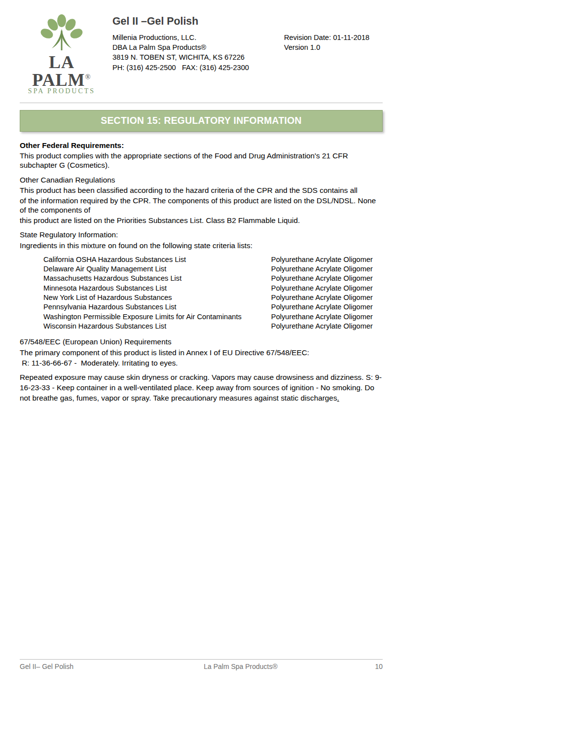LA PALM®
SPA PRODUCTS
Gel II –Gel Polish
Millenia Productions, LLC.
DBA La Palm Spa Products®
3819 N. TOBEN ST, WICHITA, KS 67226
PH: (316) 425-2500 FAX: (316) 425-2300
Revision Date: 01-11-2018
Version 1.0
SECTION 15: REGULATORY INFORMATION
Other Federal Requirements:
This product complies with the appropriate sections of the Food and Drug Administration's 21 CFR subchapter G (Cosmetics).
Other Canadian Regulations
This product has been classified according to the hazard criteria of the CPR and the SDS contains all
of the information required by the CPR. The components of this product are listed on the DSL/NDSL. None of the components of
this product are listed on the Priorities Substances List. Class B2 Flammable Liquid.
State Regulatory Information:
Ingredients in this mixture on found on the following state criteria lists:
| California OSHA Hazardous Substances List | Polyurethane Acrylate Oligomer |
| Delaware Air Quality Management List | Polyurethane Acrylate Oligomer |
| Massachusetts Hazardous Substances List | Polyurethane Acrylate Oligomer |
| Minnesota Hazardous Substances List | Polyurethane Acrylate Oligomer |
| New York List of Hazardous Substances | Polyurethane Acrylate Oligomer |
| Pennsylvania Hazardous Substances List | Polyurethane Acrylate Oligomer |
| Washington Permissible Exposure Limits for Air Contaminants | Polyurethane Acrylate Oligomer |
| Wisconsin Hazardous Substances List | Polyurethane Acrylate Oligomer |
67/548/EEC (European Union) Requirements
The primary component of this product is listed in Annex I of EU Directive 67/548/EEC:
R: 11-36-66-67 - Moderately. Irritating to eyes.
Repeated exposure may cause skin dryness or cracking. Vapors may cause drowsiness and dizziness. S: 9-
16-23-33 - Keep container in a well-ventilated place. Keep away from sources of ignition - No smoking. Do
not breathe gas, fumes, vapor or spray. Take precautionary measures against static discharges.
Gel II– Gel Polish
La Palm Spa Products®
10